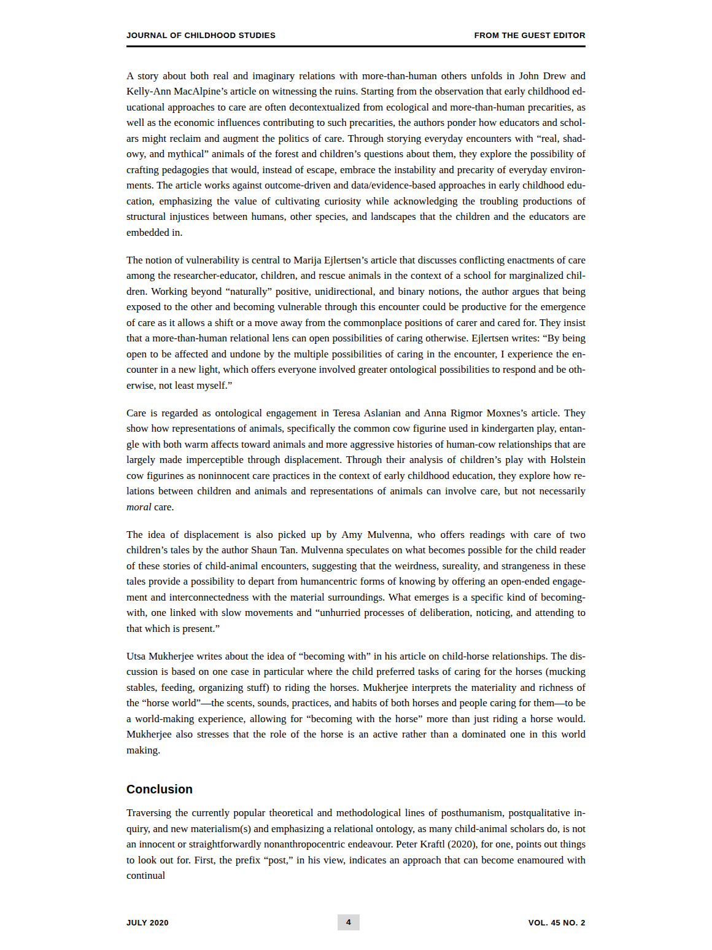Journal of Childhood Studies
From the Guest Editor
A story about both real and imaginary relations with more-than-human others unfolds in John Drew and Kelly-Ann MacAlpine’s article on witnessing the ruins. Starting from the observation that early childhood educational approaches to care are often decontextualized from ecological and more-than-human precarities, as well as the economic influences contributing to such precarities, the authors ponder how educators and scholars might reclaim and augment the politics of care. Through storying everyday encounters with “real, shadowy, and mythical” animals of the forest and children’s questions about them, they explore the possibility of crafting pedagogies that would, instead of escape, embrace the instability and precarity of everyday environments. The article works against outcome-driven and data/evidence-based approaches in early childhood education, emphasizing the value of cultivating curiosity while acknowledging the troubling productions of structural injustices between humans, other species, and landscapes that the children and the educators are embedded in.
The notion of vulnerability is central to Marija Ejlertsen’s article that discusses conflicting enactments of care among the researcher-educator, children, and rescue animals in the context of a school for marginalized children. Working beyond “naturally” positive, unidirectional, and binary notions, the author argues that being exposed to the other and becoming vulnerable through this encounter could be productive for the emergence of care as it allows a shift or a move away from the commonplace positions of carer and cared for. They insist that a more-than-human relational lens can open possibilities of caring otherwise. Ejlertsen writes: “By being open to be affected and undone by the multiple possibilities of caring in the encounter, I experience the encounter in a new light, which offers everyone involved greater ontological possibilities to respond and be otherwise, not least myself.”
Care is regarded as ontological engagement in Teresa Aslanian and Anna Rigmor Moxnes’s article. They show how representations of animals, specifically the common cow figurine used in kindergarten play, entangle with both warm affects toward animals and more aggressive histories of human-cow relationships that are largely made imperceptible through displacement. Through their analysis of children’s play with Holstein cow figurines as noninnocent care practices in the context of early childhood education, they explore how relations between children and animals and representations of animals can involve care, but not necessarily moral care.
The idea of displacement is also picked up by Amy Mulvenna, who offers readings with care of two children’s tales by the author Shaun Tan. Mulvenna speculates on what becomes possible for the child reader of these stories of child-animal encounters, suggesting that the weirdness, sureality, and strangeness in these tales provide a possibility to depart from humancentric forms of knowing by offering an open-ended engagement and interconnectedness with the material surroundings. What emerges is a specific kind of becoming-with, one linked with slow movements and “unhurried processes of deliberation, noticing, and attending to that which is present.”
Utsa Mukherjee writes about the idea of “becoming with” in his article on child-horse relationships. The discussion is based on one case in particular where the child preferred tasks of caring for the horses (mucking stables, feeding, organizing stuff) to riding the horses. Mukherjee interprets the materiality and richness of the “horse world”—the scents, sounds, practices, and habits of both horses and people caring for them—to be a world-making experience, allowing for “becoming with the horse” more than just riding a horse would. Mukherjee also stresses that the role of the horse is an active rather than a dominated one in this world making.
Conclusion
Traversing the currently popular theoretical and methodological lines of posthumanism, postqualitative inquiry, and new materialism(s) and emphasizing a relational ontology, as many child-animal scholars do, is not an innocent or straightforwardly nonanthropocentric endeavour. Peter Kraftl (2020), for one, points out things to look out for. First, the prefix “post,” in his view, indicates an approach that can become enamoured with continual
July 2020
4
Vol. 45 No. 2